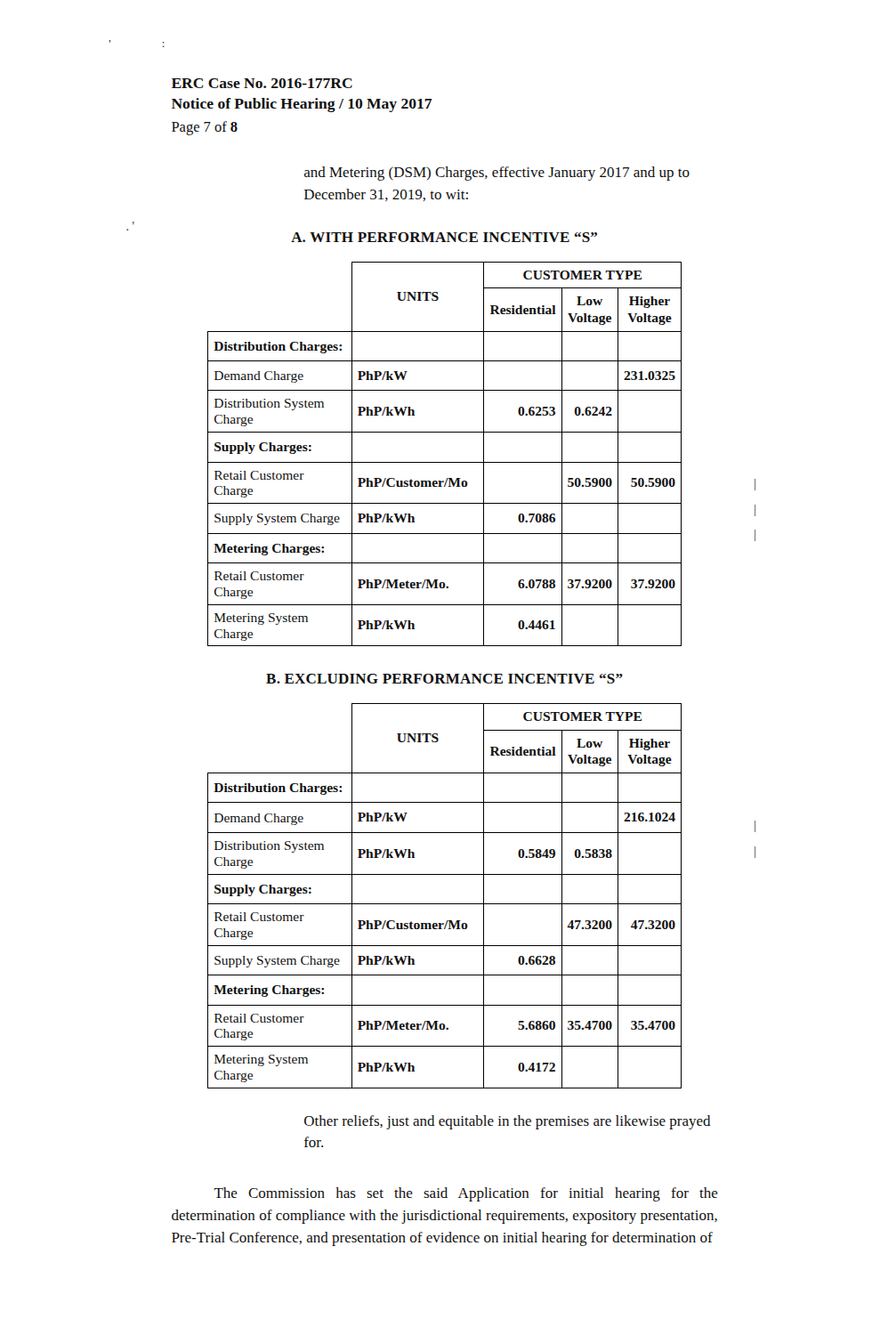' :
. '
ERC Case No. 2016-177RC
Notice of Public Hearing / 10 May 2017
Page 7 of 8
and Metering (DSM) Charges, effective January 2017 and up to December 31, 2019, to wit:
A. WITH PERFORMANCE INCENTIVE “S”
| | UNITS | CUSTOMER TYPE |
| --- | --- | --- |
| Residential | Low Voltage | Higher Voltage |
| Distribution Charges: | | | | |
| Demand Charge | PhP/kW | | | 231.0325 |
| Distribution System Charge | PhP/kWh | 0.6253 | 0.6242 | |
| Supply Charges: | | | | |
| Retail Customer Charge | PhP/Customer/Mo | | 50.5900 | 50.5900 |
| Supply System Charge | PhP/kWh | 0.7086 | | |
| Metering Charges: | | | | |
| Retail Customer Charge | PhP/Meter/Mo. | 6.0788 | 37.9200 | 37.9200 |
| Metering System Charge | PhP/kWh | 0.4461 | | |
B. EXCLUDING PERFORMANCE INCENTIVE “S”
| | UNITS | CUSTOMER TYPE |
| --- | --- | --- |
| Residential | Low Voltage | Higher Voltage |
| Distribution Charges: | | | | |
| Demand Charge | PhP/kW | | | 216.1024 |
| Distribution System Charge | PhP/kWh | 0.5849 | 0.5838 | |
| Supply Charges: | | | | |
| Retail Customer Charge | PhP/Customer/Mo | | 47.3200 | 47.3200 |
| Supply System Charge | PhP/kWh | 0.6628 | | |
| Metering Charges: | | | | |
| Retail Customer Charge | PhP/Meter/Mo. | 5.6860 | 35.4700 | 35.4700 |
| Metering System Charge | PhP/kWh | 0.4172 | | |
Other reliefs, just and equitable in the premises are likewise prayed for.
The Commission has set the said Application for initial hearing for the determination of compliance with the jurisdictional requirements, expository presentation, Pre-Trial Conference, and presentation of evidence on initial hearing for determination of
|
|
|
|
|